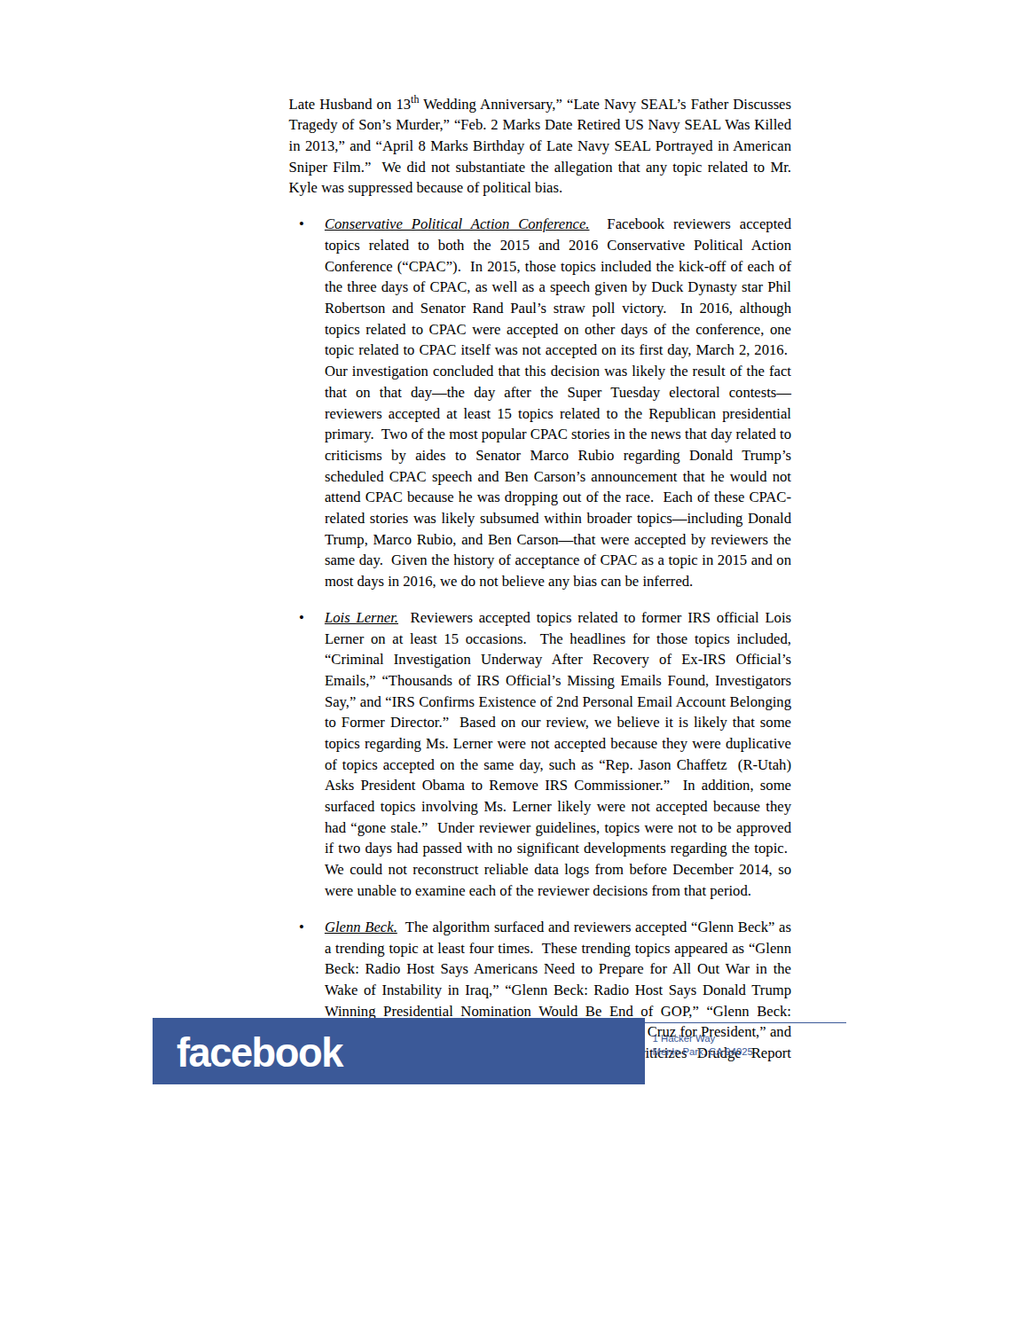Late Husband on 13th Wedding Anniversary,” “Late Navy SEAL’s Father Discusses Tragedy of Son’s Murder,” “Feb. 2 Marks Date Retired US Navy SEAL Was Killed in 2013,” and “April 8 Marks Birthday of Late Navy SEAL Portrayed in American Sniper Film.” We did not substantiate the allegation that any topic related to Mr. Kyle was suppressed because of political bias.
Conservative Political Action Conference. Facebook reviewers accepted topics related to both the 2015 and 2016 Conservative Political Action Conference (“CPAC”). In 2015, those topics included the kick-off of each of the three days of CPAC, as well as a speech given by Duck Dynasty star Phil Robertson and Senator Rand Paul’s straw poll victory. In 2016, although topics related to CPAC were accepted on other days of the conference, one topic related to CPAC itself was not accepted on its first day, March 2, 2016. Our investigation concluded that this decision was likely the result of the fact that on that day—the day after the Super Tuesday electoral contests—reviewers accepted at least 15 topics related to the Republican presidential primary. Two of the most popular CPAC stories in the news that day related to criticisms by aides to Senator Marco Rubio regarding Donald Trump’s scheduled CPAC speech and Ben Carson’s announcement that he would not attend CPAC because he was dropping out of the race. Each of these CPAC-related stories was likely subsumed within broader topics—including Donald Trump, Marco Rubio, and Ben Carson—that were accepted by reviewers the same day. Given the history of acceptance of CPAC as a topic in 2015 and on most days in 2016, we do not believe any bias can be inferred.
Lois Lerner. Reviewers accepted topics related to former IRS official Lois Lerner on at least 15 occasions. The headlines for those topics included, “Criminal Investigation Underway After Recovery of Ex-IRS Official’s Emails,” “Thousands of IRS Official’s Missing Emails Found, Investigators Say,” and “IRS Confirms Existence of 2nd Personal Email Account Belonging to Former Director.” Based on our review, we believe it is likely that some topics regarding Ms. Lerner were not accepted because they were duplicative of topics accepted on the same day, such as “Rep. Jason Chaffetz (R-Utah) Asks President Obama to Remove IRS Commissioner.” In addition, some surfaced topics involving Ms. Lerner likely were not accepted because they had “gone stale.” Under reviewer guidelines, topics were not to be approved if two days had passed with no significant developments regarding the topic. We could not reconstruct reliable data logs from before December 2014, so were unable to examine each of the reviewer decisions from that period.
Glenn Beck. The algorithm surfaced and reviewers accepted “Glenn Beck” as a trending topic at least four times. These trending topics appeared as “Glenn Beck: Radio Host Says Americans Need to Prepare for All Out War in the Wake of Instability in Iraq,” “Glenn Beck: Radio Host Says Donald Trump Winning Presidential Nomination Would Be End of GOP,” “Glenn Beck: Conservative TV and Radio Personality Endorses Ted Cruz for President,” and “Glenn Beck: Conservative Radio Personality Criticizes Drudge Report Founder Matt Drudge.”
facebook
Address: 1 Hacker Way
Menlo Park, CA 94025